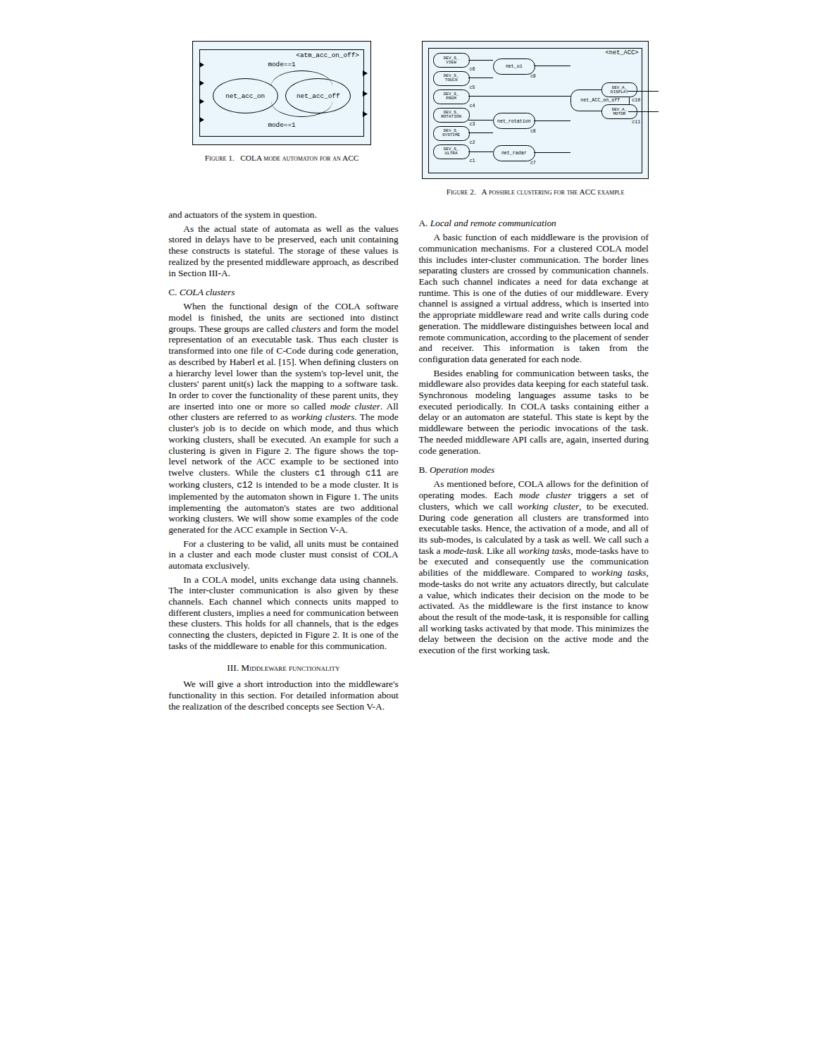<atm_acc_on_off>
net_acc_on
net_acc_off
mode==1
mode==1
Figure 1. COLA mode automaton for an ACC
<net_ACC>
DEV_S_
VIEW
c6
DEV_S_
TOUCH
c5
DEV_S_
PRGM
c4
DEV_S_
ROTATION
c3
DEV_S_
SYSTIME
c2
DEV_S_
ULTRA
c1
net_ui
c9
net_rotation
c8
net_radar
c7
net_ACC_on_off
c12
DEV_A_
DISPLAY
c10
DEV_A_
MOTOR
c11
Figure 2. A possible clustering for the ACC example
and actuators of the system in question.
As the actual state of automata as well as the values stored in delays have to be preserved, each unit containing these constructs is stateful. The storage of these values is realized by the presented middleware approach, as described in Section III-A.
C. COLA clusters
When the functional design of the COLA software model is finished, the units are sectioned into distinct groups. These groups are called clusters and form the model representation of an executable task. Thus each cluster is transformed into one file of C-Code during code generation, as described by Haberl et al. [15]. When defining clusters on a hierarchy level lower than the system's top-level unit, the clusters' parent unit(s) lack the mapping to a software task. In order to cover the functionality of these parent units, they are inserted into one or more so called mode cluster. All other clusters are referred to as working clusters. The mode cluster's job is to decide on which mode, and thus which working clusters, shall be executed. An example for such a clustering is given in Figure 2. The figure shows the top-level network of the ACC example to be sectioned into twelve clusters. While the clusters c1 through c11 are working clusters, c12 is intended to be a mode cluster. It is implemented by the automaton shown in Figure 1. The units implementing the automaton's states are two additional working clusters. We will show some examples of the code generated for the ACC example in Section V-A.
For a clustering to be valid, all units must be contained in a cluster and each mode cluster must consist of COLA automata exclusively.
In a COLA model, units exchange data using channels. The inter-cluster communication is also given by these channels. Each channel which connects units mapped to different clusters, implies a need for communication between these clusters. This holds for all channels, that is the edges connecting the clusters, depicted in Figure 2. It is one of the tasks of the middleware to enable for this communication.
III. Middleware functionality
We will give a short introduction into the middleware's functionality in this section. For detailed information about the realization of the described concepts see Section V-A.
A. Local and remote communication
A basic function of each middleware is the provision of communication mechanisms. For a clustered COLA model this includes inter-cluster communication. The border lines separating clusters are crossed by communication channels. Each such channel indicates a need for data exchange at runtime. This is one of the duties of our middleware. Every channel is assigned a virtual address, which is inserted into the appropriate middleware read and write calls during code generation. The middleware distinguishes between local and remote communication, according to the placement of sender and receiver. This information is taken from the configuration data generated for each node.
Besides enabling for communication between tasks, the middleware also provides data keeping for each stateful task. Synchronous modeling languages assume tasks to be executed periodically. In COLA tasks containing either a delay or an automaton are stateful. This state is kept by the middleware between the periodic invocations of the task. The needed middleware API calls are, again, inserted during code generation.
B. Operation modes
As mentioned before, COLA allows for the definition of operating modes. Each mode cluster triggers a set of clusters, which we call working cluster, to be executed. During code generation all clusters are transformed into executable tasks. Hence, the activation of a mode, and all of its sub-modes, is calculated by a task as well. We call such a task a mode-task. Like all working tasks, mode-tasks have to be executed and consequently use the communication abilities of the middleware. Compared to working tasks, mode-tasks do not write any actuators directly, but calculate a value, which indicates their decision on the mode to be activated. As the middleware is the first instance to know about the result of the mode-task, it is responsible for calling all working tasks activated by that mode. This minimizes the delay between the decision on the active mode and the execution of the first working task.